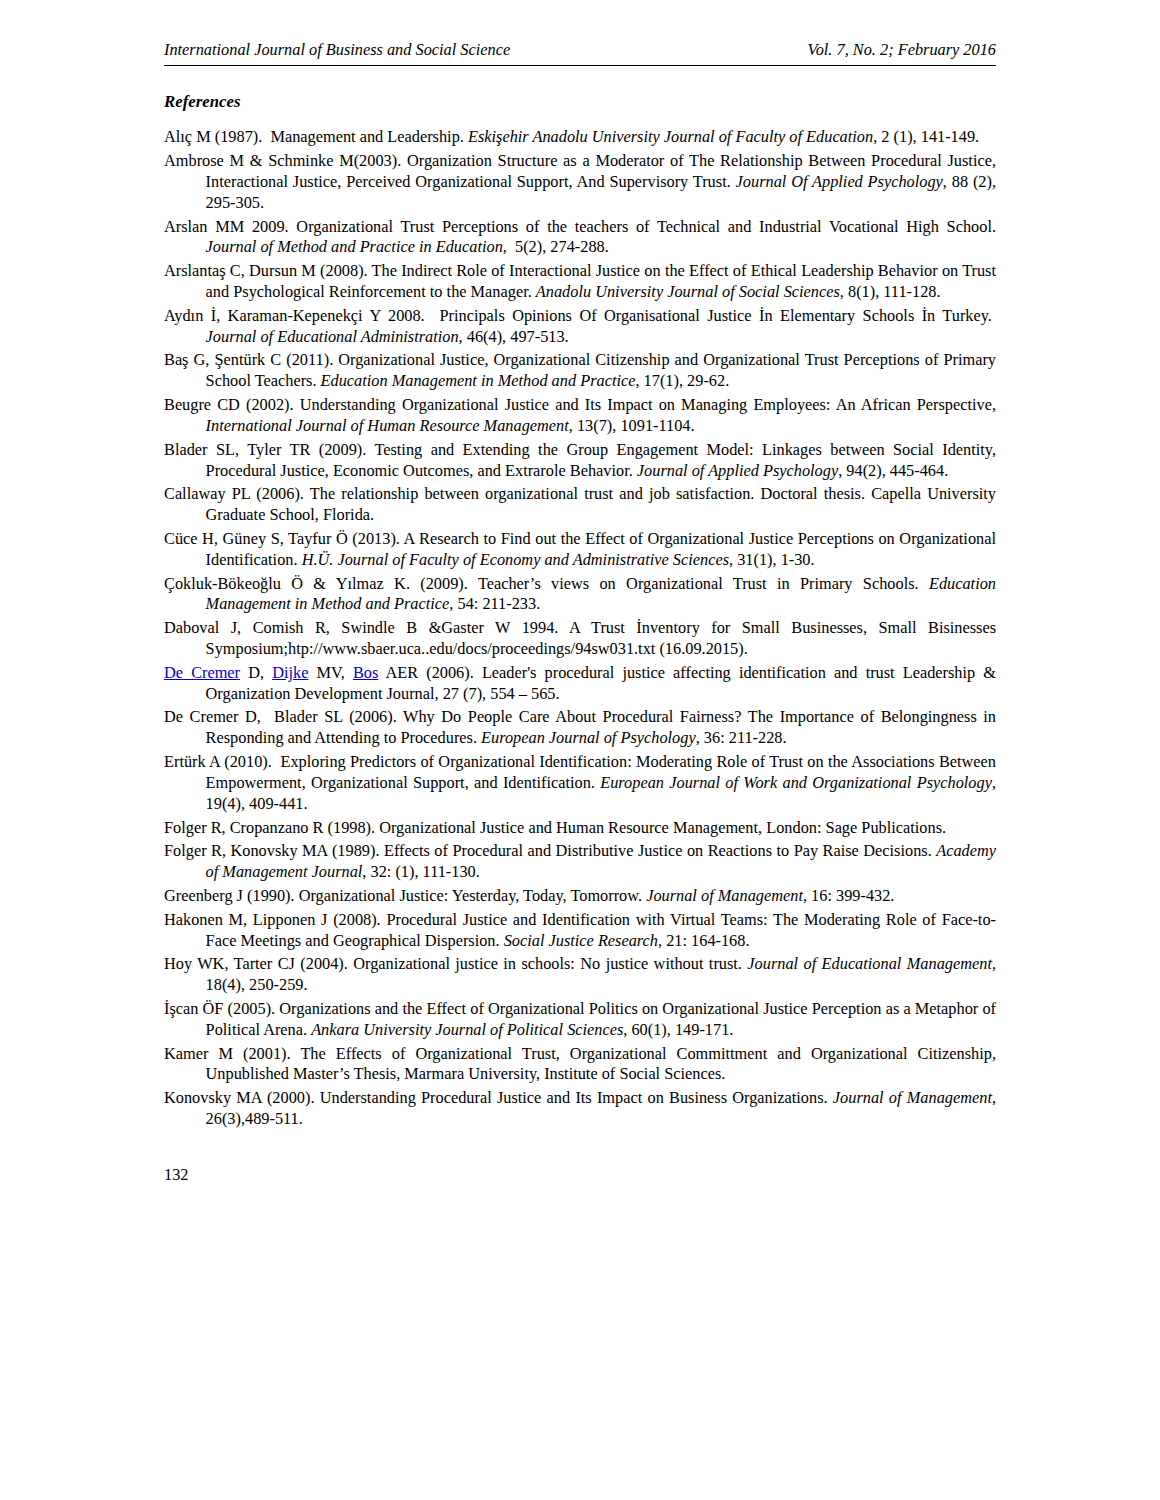International Journal of Business and Social Science Vol. 7, No. 2; February 2016
References
Alıç M (1987). Management and Leadership. Eskişehir Anadolu University Journal of Faculty of Education, 2 (1), 141-149.
Ambrose M & Schminke M(2003). Organization Structure as a Moderator of The Relationship Between Procedural Justice, Interactional Justice, Perceived Organizational Support, And Supervisory Trust. Journal Of Applied Psychology, 88 (2), 295-305.
Arslan MM 2009. Organizational Trust Perceptions of the teachers of Technical and Industrial Vocational High School. Journal of Method and Practice in Education, 5(2), 274-288.
Arslantaş C, Dursun M (2008). The Indirect Role of Interactional Justice on the Effect of Ethical Leadership Behavior on Trust and Psychological Reinforcement to the Manager. Anadolu University Journal of Social Sciences, 8(1), 111-128.
Aydın İ, Karaman-Kepenekçi Y 2008. Principals Opinions Of Organisational Justice İn Elementary Schools İn Turkey. Journal of Educational Administration, 46(4), 497-513.
Baş G, Şentürk C (2011). Organizational Justice, Organizational Citizenship and Organizational Trust Perceptions of Primary School Teachers. Education Management in Method and Practice, 17(1), 29-62.
Beugre CD (2002). Understanding Organizational Justice and Its Impact on Managing Employees: An African Perspective, International Journal of Human Resource Management, 13(7), 1091-1104.
Blader SL, Tyler TR (2009). Testing and Extending the Group Engagement Model: Linkages between Social Identity, Procedural Justice, Economic Outcomes, and Extrarole Behavior. Journal of Applied Psychology, 94(2), 445-464.
Callaway PL (2006). The relationship between organizational trust and job satisfaction. Doctoral thesis. Capella University Graduate School, Florida.
Cüce H, Güney S, Tayfur Ö (2013). A Research to Find out the Effect of Organizational Justice Perceptions on Organizational Identification. H.Ü. Journal of Faculty of Economy and Administrative Sciences, 31(1), 1-30.
Çokluk-Bökeoğlu Ö & Yılmaz K. (2009). Teacher’s views on Organizational Trust in Primary Schools. Education Management in Method and Practice, 54: 211-233.
Daboval J, Comish R, Swindle B &Gaster W 1994. A Trust İnventory for Small Businesses, Small Bisinesses Symposium;htp://www.sbaer.uca..edu/docs/proceedings/94sw031.txt (16.09.2015).
De Cremer D, Dijke MV, Bos AER (2006). Leader's procedural justice affecting identification and trust Leadership & Organization Development Journal, 27 (7), 554 – 565.
De Cremer D, Blader SL (2006). Why Do People Care About Procedural Fairness? The Importance of Belongingness in Responding and Attending to Procedures. European Journal of Psychology, 36: 211-228.
Ertürk A (2010). Exploring Predictors of Organizational Identification: Moderating Role of Trust on the Associations Between Empowerment, Organizational Support, and Identification. European Journal of Work and Organizational Psychology, 19(4), 409-441.
Folger R, Cropanzano R (1998). Organizational Justice and Human Resource Management, London: Sage Publications.
Folger R, Konovsky MA (1989). Effects of Procedural and Distributive Justice on Reactions to Pay Raise Decisions. Academy of Management Journal, 32: (1), 111-130.
Greenberg J (1990). Organizational Justice: Yesterday, Today, Tomorrow. Journal of Management, 16: 399-432.
Hakonen M, Lipponen J (2008). Procedural Justice and Identification with Virtual Teams: The Moderating Role of Face-to-Face Meetings and Geographical Dispersion. Social Justice Research, 21: 164-168.
Hoy WK, Tarter CJ (2004). Organizational justice in schools: No justice without trust. Journal of Educational Management, 18(4), 250-259.
İşcan ÖF (2005). Organizations and the Effect of Organizational Politics on Organizational Justice Perception as a Metaphor of Political Arena. Ankara University Journal of Political Sciences, 60(1), 149-171.
Kamer M (2001). The Effects of Organizational Trust, Organizational Committment and Organizational Citizenship, Unpublished Master’s Thesis, Marmara University, Institute of Social Sciences.
Konovsky MA (2000). Understanding Procedural Justice and Its Impact on Business Organizations. Journal of Management, 26(3),489-511.
132